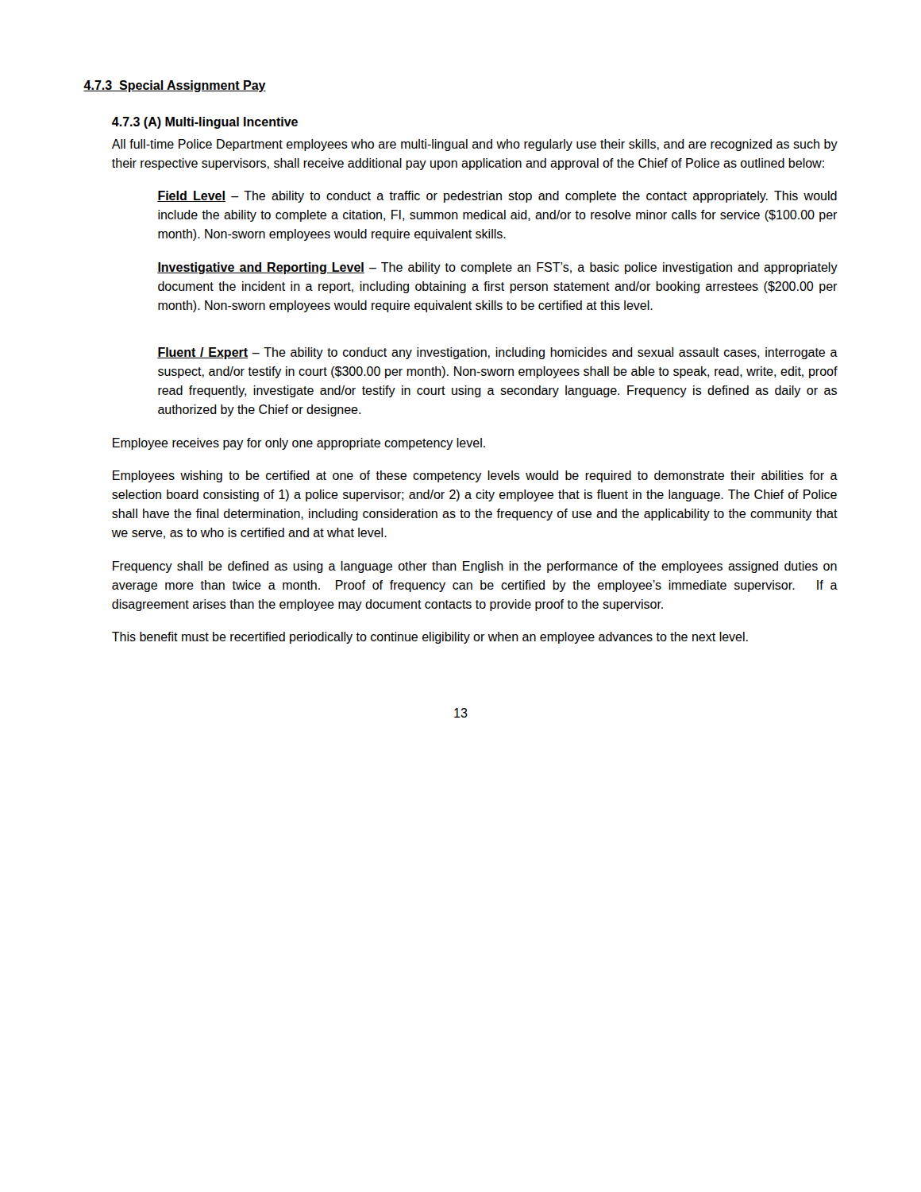4.7.3 Special Assignment Pay
4.7.3 (A) Multi-lingual Incentive
All full-time Police Department employees who are multi-lingual and who regularly use their skills, and are recognized as such by their respective supervisors, shall receive additional pay upon application and approval of the Chief of Police as outlined below:
Field Level – The ability to conduct a traffic or pedestrian stop and complete the contact appropriately. This would include the ability to complete a citation, FI, summon medical aid, and/or to resolve minor calls for service ($100.00 per month). Non-sworn employees would require equivalent skills.
Investigative and Reporting Level – The ability to complete an FST’s, a basic police investigation and appropriately document the incident in a report, including obtaining a first person statement and/or booking arrestees ($200.00 per month). Non-sworn employees would require equivalent skills to be certified at this level.
Fluent / Expert – The ability to conduct any investigation, including homicides and sexual assault cases, interrogate a suspect, and/or testify in court ($300.00 per month). Non-sworn employees shall be able to speak, read, write, edit, proof read frequently, investigate and/or testify in court using a secondary language. Frequency is defined as daily or as authorized by the Chief or designee.
Employee receives pay for only one appropriate competency level.
Employees wishing to be certified at one of these competency levels would be required to demonstrate their abilities for a selection board consisting of 1) a police supervisor; and/or 2) a city employee that is fluent in the language. The Chief of Police shall have the final determination, including consideration as to the frequency of use and the applicability to the community that we serve, as to who is certified and at what level.
Frequency shall be defined as using a language other than English in the performance of the employees assigned duties on average more than twice a month. Proof of frequency can be certified by the employee’s immediate supervisor. If a disagreement arises than the employee may document contacts to provide proof to the supervisor.
This benefit must be recertified periodically to continue eligibility or when an employee advances to the next level.
13